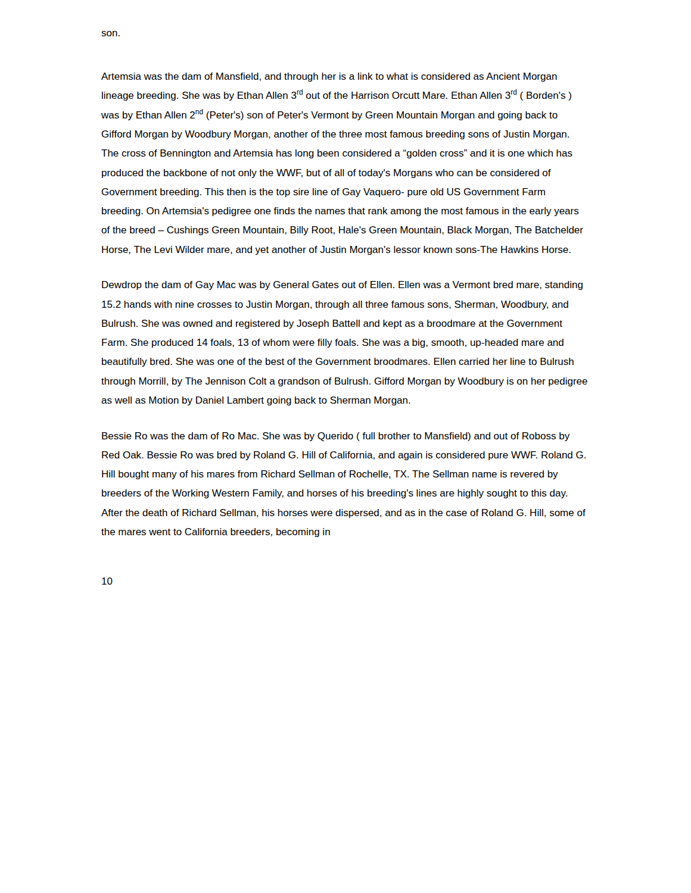son.
Artemsia was the dam of Mansfield, and through her is a link to what is considered as Ancient Morgan lineage breeding. She was by Ethan Allen 3rd out of the Harrison Orcutt Mare. Ethan Allen 3rd ( Borden's ) was by Ethan Allen 2nd (Peter's) son of Peter's Vermont by Green Mountain Morgan and going back to Gifford Morgan by Woodbury Morgan, another of the three most famous breeding sons of Justin Morgan. The cross of Bennington and Artemsia has long been considered a “golden cross” and it is one which has produced the backbone of not only the WWF, but of all of today's Morgans who can be considered of Government breeding. This then is the top sire line of Gay Vaquero- pure old US Government Farm breeding. On Artemsia's pedigree one finds the names that rank among the most famous in the early years of the breed – Cushings Green Mountain, Billy Root, Hale's Green Mountain, Black Morgan, The Batchelder Horse, The Levi Wilder mare, and yet another of Justin Morgan's lessor known sons-The Hawkins Horse.
Dewdrop the dam of Gay Mac was by General Gates out of Ellen. Ellen was a Vermont bred mare, standing 15.2 hands with nine crosses to Justin Morgan, through all three famous sons, Sherman, Woodbury, and Bulrush. She was owned and registered by Joseph Battell and kept as a broodmare at the Government Farm. She produced 14 foals, 13 of whom were filly foals. She was a big, smooth, up-headed mare and beautifully bred. She was one of the best of the Government broodmares. Ellen carried her line to Bulrush through Morrill, by The Jennison Colt a grandson of Bulrush. Gifford Morgan by Woodbury is on her pedigree as well as Motion by Daniel Lambert going back to Sherman Morgan.
Bessie Ro was the dam of Ro Mac. She was by Querido ( full brother to Mansfield) and out of Roboss by Red Oak. Bessie Ro was bred by Roland G. Hill of California, and again is considered pure WWF. Roland G. Hill bought many of his mares from Richard Sellman of Rochelle, TX. The Sellman name is revered by breeders of the Working Western Family, and horses of his breeding's lines are highly sought to this day. After the death of Richard Sellman, his horses were dispersed, and as in the case of Roland G. Hill, some of the mares went to California breeders, becoming in
10